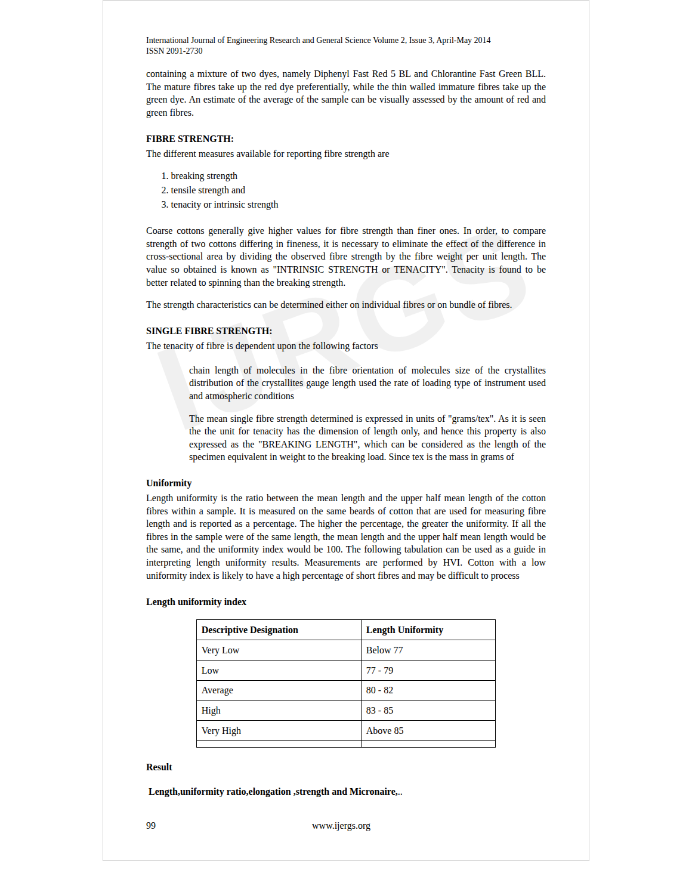IJRGS
International Journal of Engineering Research and General Science Volume 2, Issue 3, April-May 2014 ISSN 2091-2730
containing a mixture of two dyes, namely Diphenyl Fast Red 5 BL and Chlorantine Fast Green BLL. The mature fibres take up the red dye preferentially, while the thin walled immature fibres take up the green dye. An estimate of the average of the sample can be visually assessed by the amount of red and green fibres.
FIBRE STRENGTH:
The different measures available for reporting fibre strength are
breaking strength
tensile strength and
tenacity or intrinsic strength
Coarse cottons generally give higher values for fibre strength than finer ones. In order, to compare strength of two cottons differing in fineness, it is necessary to eliminate the effect of the difference in cross-sectional area by dividing the observed fibre strength by the fibre weight per unit length. The value so obtained is known as "INTRINSIC STRENGTH or TENACITY". Tenacity is found to be better related to spinning than the breaking strength.
The strength characteristics can be determined either on individual fibres or on bundle of fibres.
SINGLE FIBRE STRENGTH:
The tenacity of fibre is dependent upon the following factors
chain length of molecules in the fibre orientation of molecules size of the crystallites distribution of the crystallites gauge length used the rate of loading type of instrument used and atmospheric conditions
The mean single fibre strength determined is expressed in units of "grams/tex". As it is seen the the unit for tenacity has the dimension of length only, and hence this property is also expressed as the "BREAKING LENGTH", which can be considered as the length of the specimen equivalent in weight to the breaking load. Since tex is the mass in grams of
Uniformity
Length uniformity is the ratio between the mean length and the upper half mean length of the cotton fibres within a sample. It is measured on the same beards of cotton that are used for measuring fibre length and is reported as a percentage. The higher the percentage, the greater the uniformity. If all the fibres in the sample were of the same length, the mean length and the upper half mean length would be the same, and the uniformity index would be 100. The following tabulation can be used as a guide in interpreting length uniformity results. Measurements are performed by HVI. Cotton with a low uniformity index is likely to have a high percentage of short fibres and may be difficult to process
Length uniformity index
| Descriptive Designation | Length Uniformity |
| --- | --- |
| Very Low | Below 77 |
| Low | 77 - 79 |
| Average | 80 - 82 |
| High | 83 - 85 |
| Very High | Above 85 |
Result
Length,uniformity ratio,elongation ,strength and Micronaire,..
99 www.ijergs.org